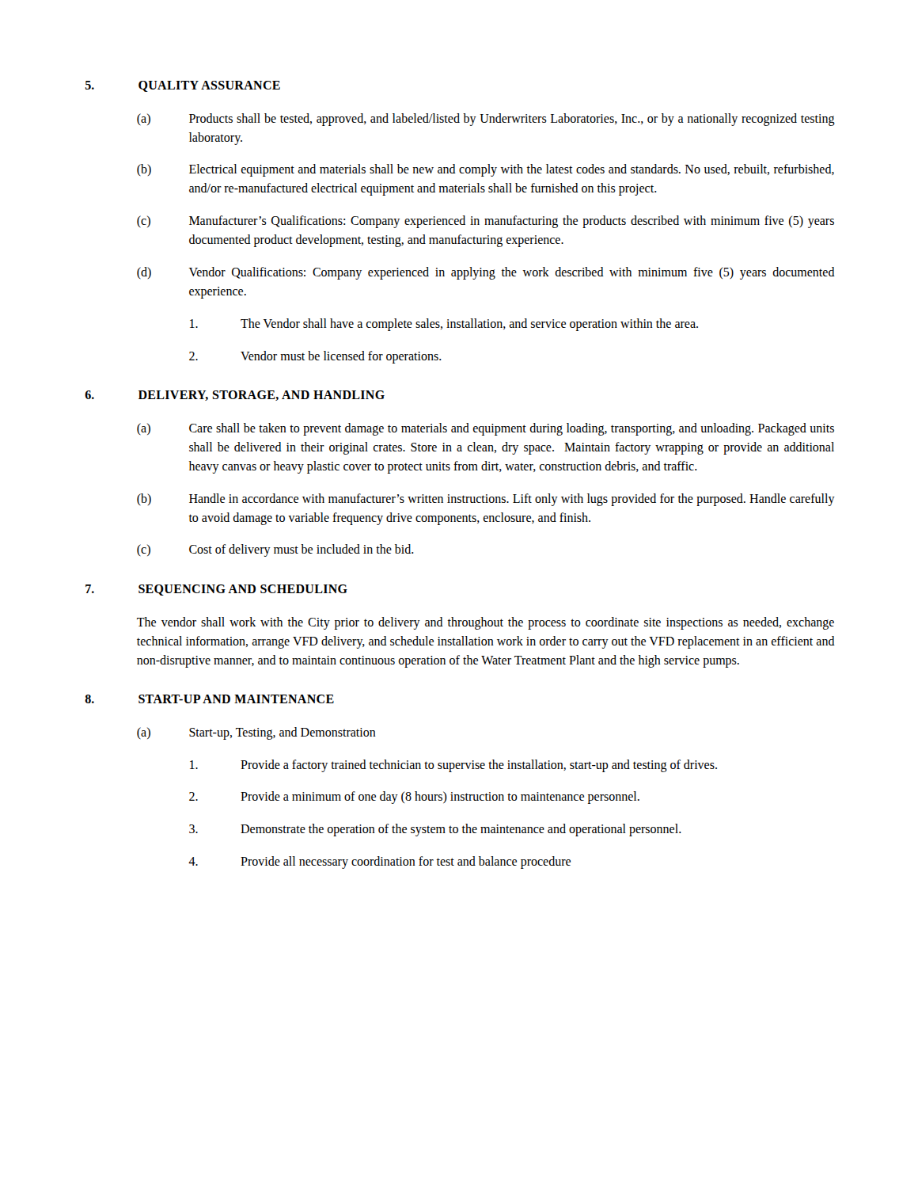5. QUALITY ASSURANCE
(a) Products shall be tested, approved, and labeled/listed by Underwriters Laboratories, Inc., or by a nationally recognized testing laboratory.
(b) Electrical equipment and materials shall be new and comply with the latest codes and standards. No used, rebuilt, refurbished, and/or re-manufactured electrical equipment and materials shall be furnished on this project.
(c) Manufacturer’s Qualifications: Company experienced in manufacturing the products described with minimum five (5) years documented product development, testing, and manufacturing experience.
(d) Vendor Qualifications: Company experienced in applying the work described with minimum five (5) years documented experience.
1. The Vendor shall have a complete sales, installation, and service operation within the area.
2. Vendor must be licensed for operations.
6. DELIVERY, STORAGE, AND HANDLING
(a) Care shall be taken to prevent damage to materials and equipment during loading, transporting, and unloading. Packaged units shall be delivered in their original crates. Store in a clean, dry space. Maintain factory wrapping or provide an additional heavy canvas or heavy plastic cover to protect units from dirt, water, construction debris, and traffic.
(b) Handle in accordance with manufacturer’s written instructions. Lift only with lugs provided for the purposed. Handle carefully to avoid damage to variable frequency drive components, enclosure, and finish.
(c) Cost of delivery must be included in the bid.
7. SEQUENCING AND SCHEDULING
The vendor shall work with the City prior to delivery and throughout the process to coordinate site inspections as needed, exchange technical information, arrange VFD delivery, and schedule installation work in order to carry out the VFD replacement in an efficient and non-disruptive manner, and to maintain continuous operation of the Water Treatment Plant and the high service pumps.
8. START-UP AND MAINTENANCE
(a) Start-up, Testing, and Demonstration
1. Provide a factory trained technician to supervise the installation, start-up and testing of drives.
2. Provide a minimum of one day (8 hours) instruction to maintenance personnel.
3. Demonstrate the operation of the system to the maintenance and operational personnel.
4. Provide all necessary coordination for test and balance procedure